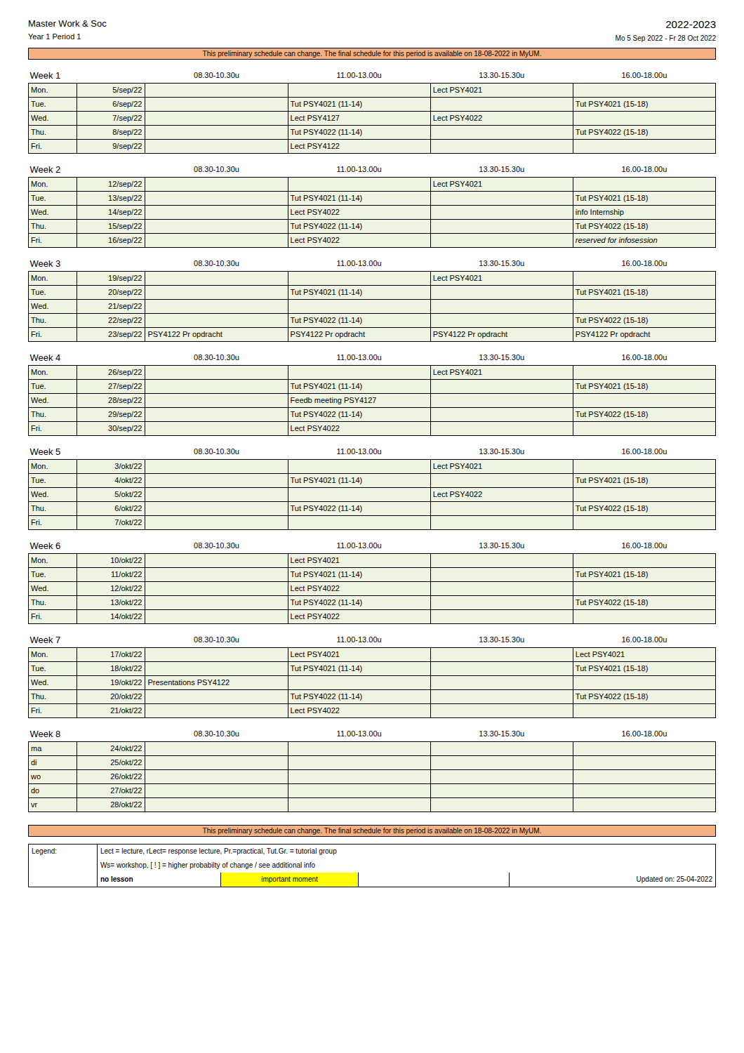Master Work & Soc
Year 1 Period 1
2022-2023
Mo 5 Sep 2022 - Fr 28 Oct 2022
This preliminary schedule can change. The final schedule for this period is available on 18-08-2022 in MyUM.
| Week 1 | 08.30-10.30u | 11.00-13.00u | 13.30-15.30u | 16.00-18.00u |
| --- | --- | --- | --- | --- |
| Mon. | 5/sep/22 | | | Lect PSY4021 | |
| Tue. | 6/sep/22 | | Tut PSY4021 (11-14) | | Tut PSY4021 (15-18) |
| Wed. | 7/sep/22 | | Lect PSY4127 | Lect PSY4022 | |
| Thu. | 8/sep/22 | | Tut PSY4022 (11-14) | | Tut PSY4022 (15-18) |
| Fri. | 9/sep/22 | | Lect PSY4122 | | |
| Week 2 | 08.30-10.30u | 11.00-13.00u | 13.30-15.30u | 16.00-18.00u |
| --- | --- | --- | --- | --- |
| Mon. | 12/sep/22 | | | Lect PSY4021 | |
| Tue. | 13/sep/22 | | Tut PSY4021 (11-14) | | Tut PSY4021 (15-18) |
| Wed. | 14/sep/22 | | Lect PSY4022 | | info Internship |
| Thu. | 15/sep/22 | | Tut PSY4022 (11-14) | | Tut PSY4022 (15-18) |
| Fri. | 16/sep/22 | | Lect PSY4022 | | reserved for infosession |
| Week 3 | 08.30-10.30u | 11.00-13.00u | 13.30-15.30u | 16.00-18.00u |
| --- | --- | --- | --- | --- |
| Mon. | 19/sep/22 | | | Lect PSY4021 | |
| Tue. | 20/sep/22 | | Tut PSY4021 (11-14) | | Tut PSY4021 (15-18) |
| Wed. | 21/sep/22 | | | | |
| Thu. | 22/sep/22 | | Tut PSY4022 (11-14) | | Tut PSY4022 (15-18) |
| Fri. | 23/sep/22 | PSY4122 Pr opdracht | PSY4122 Pr opdracht | PSY4122 Pr opdracht | PSY4122 Pr opdracht |
| Week 4 | 08.30-10.30u | 11.00-13.00u | 13.30-15.30u | 16.00-18.00u |
| --- | --- | --- | --- | --- |
| Mon. | 26/sep/22 | | | Lect PSY4021 | |
| Tue. | 27/sep/22 | | Tut PSY4021 (11-14) | | Tut PSY4021 (15-18) |
| Wed. | 28/sep/22 | | Feedb meeting PSY4127 | | |
| Thu. | 29/sep/22 | | Tut PSY4022 (11-14) | | Tut PSY4022 (15-18) |
| Fri. | 30/sep/22 | | Lect PSY4022 | | |
| Week 5 | 08.30-10.30u | 11.00-13.00u | 13.30-15.30u | 16.00-18.00u |
| --- | --- | --- | --- | --- |
| Mon. | 3/okt/22 | | | Lect PSY4021 | |
| Tue. | 4/okt/22 | | Tut PSY4021 (11-14) | | Tut PSY4021 (15-18) |
| Wed. | 5/okt/22 | | | Lect PSY4022 | |
| Thu. | 6/okt/22 | | Tut PSY4022 (11-14) | | Tut PSY4022 (15-18) |
| Fri. | 7/okt/22 | | | | |
| Week 6 | 08.30-10.30u | 11.00-13.00u | 13.30-15.30u | 16.00-18.00u |
| --- | --- | --- | --- | --- |
| Mon. | 10/okt/22 | | Lect PSY4021 | | |
| Tue. | 11/okt/22 | | Tut PSY4021 (11-14) | | Tut PSY4021 (15-18) |
| Wed. | 12/okt/22 | | Lect PSY4022 | | |
| Thu. | 13/okt/22 | | Tut PSY4022 (11-14) | | Tut PSY4022 (15-18) |
| Fri. | 14/okt/22 | | Lect PSY4022 | | |
| Week 7 | 08.30-10.30u | 11.00-13.00u | 13.30-15.30u | 16.00-18.00u |
| --- | --- | --- | --- | --- |
| Mon. | 17/okt/22 | | Lect PSY4021 | | Lect PSY4021 |
| Tue. | 18/okt/22 | | Tut PSY4021 (11-14) | | Tut PSY4021 (15-18) |
| Wed. | 19/okt/22 | Presentations PSY4122 | | | |
| Thu. | 20/okt/22 | | Tut PSY4022 (11-14) | | Tut PSY4022 (15-18) |
| Fri. | 21/okt/22 | | Lect PSY4022 | | |
| Week 8 | 08.30-10.30u | 11.00-13.00u | 13.30-15.30u | 16.00-18.00u |
| --- | --- | --- | --- | --- |
| ma | 24/okt/22 | | | | |
| di | 25/okt/22 | | | | |
| wo | 26/okt/22 | | | | |
| do | 27/okt/22 | | | | |
| vr | 28/okt/22 | | | | |
This preliminary schedule can change. The final schedule for this period is available on 18-08-2022 in MyUM.
| Legend: | Lect = lecture, rLect= response lecture, Pr.=practical, Tut.Gr. = tutorial group |
| | Ws= workshop, [ ! ] = higher probabilty of change / see additional info |
| | no lesson | important moment | | Updated on: 25-04-2022 |